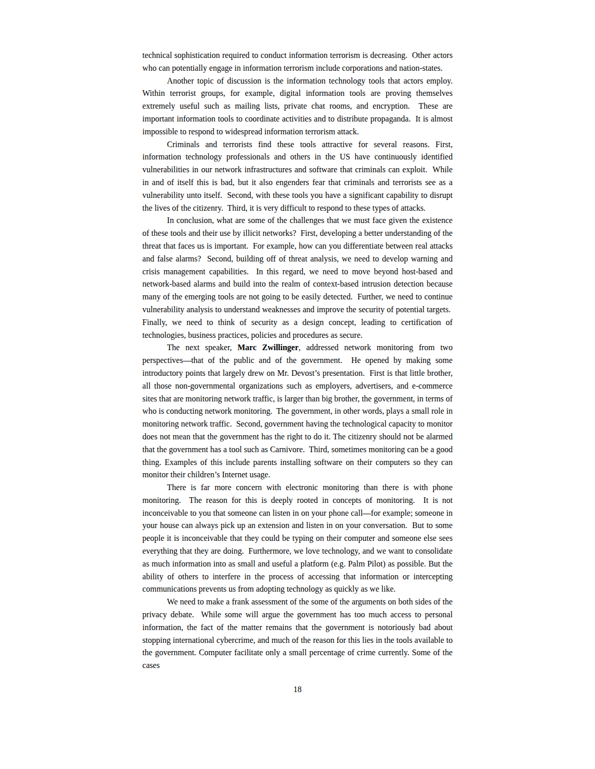technical sophistication required to conduct information terrorism is decreasing. Other actors who can potentially engage in information terrorism include corporations and nation-states.
Another topic of discussion is the information technology tools that actors employ. Within terrorist groups, for example, digital information tools are proving themselves extremely useful such as mailing lists, private chat rooms, and encryption. These are important information tools to coordinate activities and to distribute propaganda. It is almost impossible to respond to widespread information terrorism attack.
Criminals and terrorists find these tools attractive for several reasons. First, information technology professionals and others in the US have continuously identified vulnerabilities in our network infrastructures and software that criminals can exploit. While in and of itself this is bad, but it also engenders fear that criminals and terrorists see as a vulnerability unto itself. Second, with these tools you have a significant capability to disrupt the lives of the citizenry. Third, it is very difficult to respond to these types of attacks.
In conclusion, what are some of the challenges that we must face given the existence of these tools and their use by illicit networks? First, developing a better understanding of the threat that faces us is important. For example, how can you differentiate between real attacks and false alarms? Second, building off of threat analysis, we need to develop warning and crisis management capabilities. In this regard, we need to move beyond host-based and network-based alarms and build into the realm of context-based intrusion detection because many of the emerging tools are not going to be easily detected. Further, we need to continue vulnerability analysis to understand weaknesses and improve the security of potential targets. Finally, we need to think of security as a design concept, leading to certification of technologies, business practices, policies and procedures as secure.
The next speaker, Marc Zwillinger, addressed network monitoring from two perspectives—that of the public and of the government. He opened by making some introductory points that largely drew on Mr. Devost’s presentation. First is that little brother, all those non-governmental organizations such as employers, advertisers, and e-commerce sites that are monitoring network traffic, is larger than big brother, the government, in terms of who is conducting network monitoring. The government, in other words, plays a small role in monitoring network traffic. Second, government having the technological capacity to monitor does not mean that the government has the right to do it. The citizenry should not be alarmed that the government has a tool such as Carnivore. Third, sometimes monitoring can be a good thing. Examples of this include parents installing software on their computers so they can monitor their children’s Internet usage.
There is far more concern with electronic monitoring than there is with phone monitoring. The reason for this is deeply rooted in concepts of monitoring. It is not inconceivable to you that someone can listen in on your phone call—for example; someone in your house can always pick up an extension and listen in on your conversation. But to some people it is inconceivable that they could be typing on their computer and someone else sees everything that they are doing. Furthermore, we love technology, and we want to consolidate as much information into as small and useful a platform (e.g. Palm Pilot) as possible. But the ability of others to interfere in the process of accessing that information or intercepting communications prevents us from adopting technology as quickly as we like.
We need to make a frank assessment of the some of the arguments on both sides of the privacy debate. While some will argue the government has too much access to personal information, the fact of the matter remains that the government is notoriously bad about stopping international cybercrime, and much of the reason for this lies in the tools available to the government. Computer facilitate only a small percentage of crime currently. Some of the cases
18